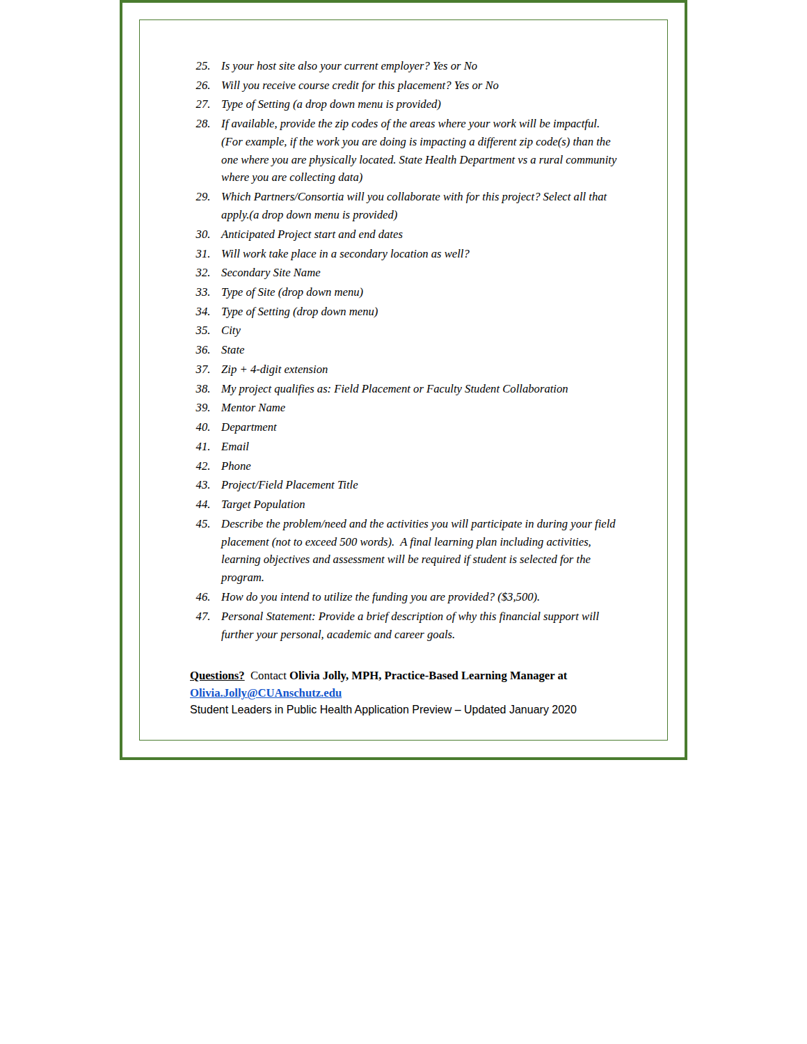Is your host site also your current employer? Yes or No
Will you receive course credit for this placement? Yes or No
Type of Setting (a drop down menu is provided)
If available, provide the zip codes of the areas where your work will be impactful. (For example, if the work you are doing is impacting a different zip code(s) than the one where you are physically located. State Health Department vs a rural community where you are collecting data)
Which Partners/Consortia will you collaborate with for this project? Select all that apply.(a drop down menu is provided)
Anticipated Project start and end dates
Will work take place in a secondary location as well?
Secondary Site Name
Type of Site (drop down menu)
Type of Setting (drop down menu)
City
State
Zip + 4-digit extension
My project qualifies as: Field Placement or Faculty Student Collaboration
Mentor Name
Department
Email
Phone
Project/Field Placement Title
Target Population
Describe the problem/need and the activities you will participate in during your field placement (not to exceed 500 words). A final learning plan including activities, learning objectives and assessment will be required if student is selected for the program.
How do you intend to utilize the funding you are provided? ($3,500).
Personal Statement: Provide a brief description of why this financial support will further your personal, academic and career goals.
Questions? Contact Olivia Jolly, MPH, Practice-Based Learning Manager at
Olivia.Jolly@CUAnschutz.edu
Student Leaders in Public Health Application Preview – Updated January 2020